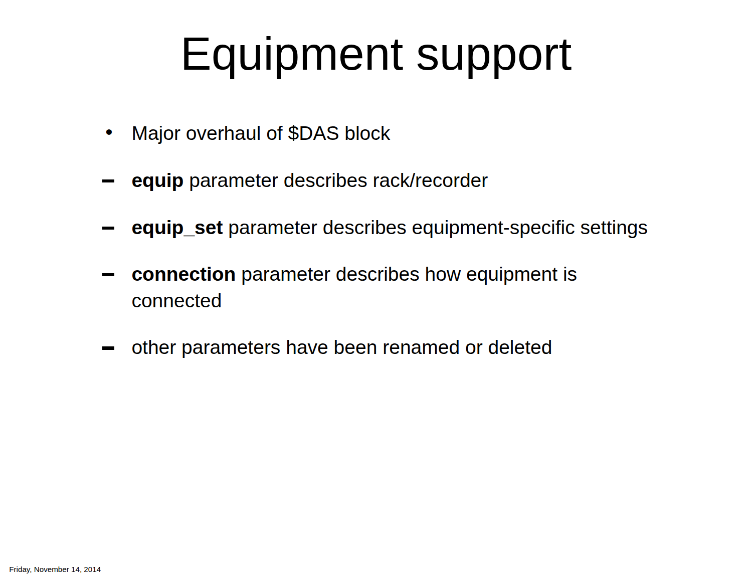Equipment support
Major overhaul of $DAS block
equip parameter describes rack/recorder
equip_set parameter describes equipment-specific settings
connection parameter describes how equipment is connected
other parameters have been renamed or deleted
Friday, November 14, 2014